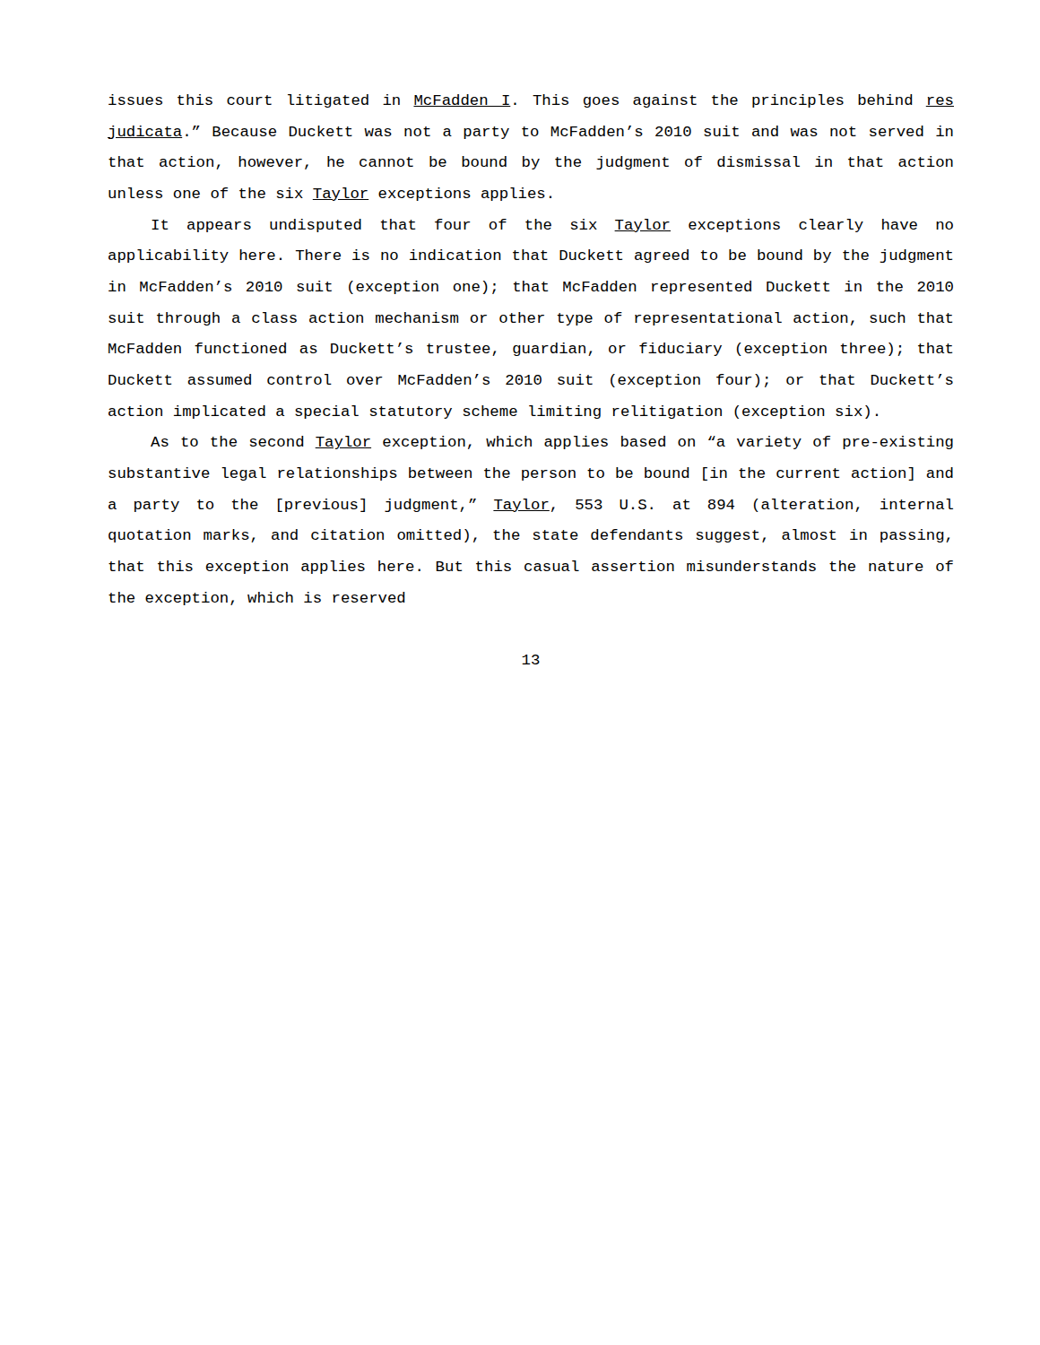issues this court litigated in McFadden I. This goes against the principles behind res judicata.” Because Duckett was not a party to McFadden’s 2010 suit and was not served in that action, however, he cannot be bound by the judgment of dismissal in that action unless one of the six Taylor exceptions applies.
It appears undisputed that four of the six Taylor exceptions clearly have no applicability here. There is no indication that Duckett agreed to be bound by the judgment in McFadden’s 2010 suit (exception one); that McFadden represented Duckett in the 2010 suit through a class action mechanism or other type of representational action, such that McFadden functioned as Duckett’s trustee, guardian, or fiduciary (exception three); that Duckett assumed control over McFadden’s 2010 suit (exception four); or that Duckett’s action implicated a special statutory scheme limiting relitigation (exception six).
As to the second Taylor exception, which applies based on “a variety of pre-existing substantive legal relationships between the person to be bound [in the current action] and a party to the [previous] judgment,” Taylor, 553 U.S. at 894 (alteration, internal quotation marks, and citation omitted), the state defendants suggest, almost in passing, that this exception applies here. But this casual assertion misunderstands the nature of the exception, which is reserved
13